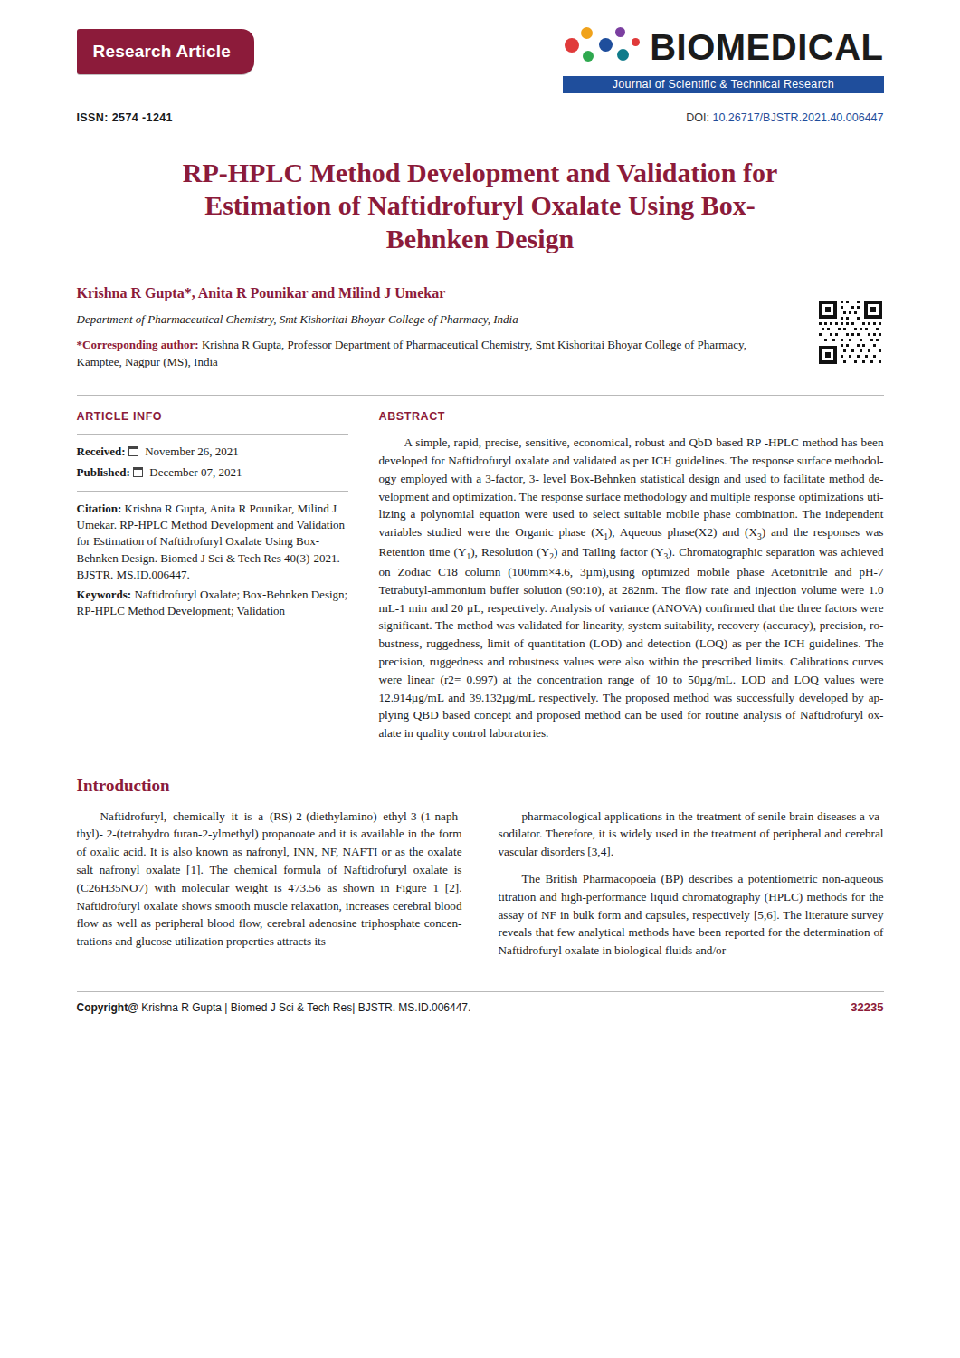Research Article
BIOMEDICAL
Journal of Scientific & Technical Research
ISSN: 2574 -1241
DOI: 10.26717/BJSTR.2021.40.006447
RP-HPLC Method Development and Validation for
Estimation of Naftidrofuryl Oxalate Using Box-
Behnken Design
Krishna R Gupta*, Anita R Pounikar and Milind J Umekar
Department of Pharmaceutical Chemistry, Smt Kishoritai Bhoyar College of Pharmacy, India
*Corresponding author: Krishna R Gupta, Professor Department of Pharmaceutical Chemistry, Smt Kishoritai Bhoyar College of Pharmacy, Kamptee, Nagpur (MS), India
ARTICLE INFO
Received: November 26, 2021
Published: December 07, 2021
Citation: Krishna R Gupta, Anita R Pounikar, Milind J Umekar. RP-HPLC Method Development and Validation for Estimation of Naftidrofuryl Oxalate Using Box-Behnken Design. Biomed J Sci & Tech Res 40(3)-2021. BJSTR. MS.ID.006447.
Keywords: Naftidrofuryl Oxalate; Box-Behnken Design; RP-HPLC Method Development; Validation
ABSTRACT
A simple, rapid, precise, sensitive, economical, robust and QbD based RP -HPLC method has been developed for Naftidrofuryl oxalate and validated as per ICH guidelines. The response surface methodology employed with a 3-factor, 3- level Box-Behnken statistical design and used to facilitate method development and optimization. The response surface methodology and multiple response optimizations utilizing a polynomial equation were used to select suitable mobile phase combination. The independent variables studied were the Organic phase (X1), Aqueous phase(X2) and (X3) and the responses was Retention time (Y1), Resolution (Y2) and Tailing factor (Y3). Chromatographic separation was achieved on Zodiac C18 column (100mm×4.6, 3µm),using optimized mobile phase Acetonitrile and pH-7 Tetrabutyl-ammonium buffer solution (90:10), at 282nm. The flow rate and injection volume were 1.0 mL-1 min and 20 µL, respectively. Analysis of variance (ANOVA) confirmed that the three factors were significant. The method was validated for linearity, system suitability, recovery (accuracy), precision, robustness, ruggedness, limit of quantitation (LOD) and detection (LOQ) as per the ICH guidelines. The precision, ruggedness and robustness values were also within the prescribed limits. Calibrations curves were linear (r2= 0.997) at the concentration range of 10 to 50µg/mL. LOD and LOQ values were 12.914µg/mL and 39.132µg/mL respectively. The proposed method was successfully developed by applying QBD based concept and proposed method can be used for routine analysis of Naftidrofuryl oxalate in quality control laboratories.
Introduction
Naftidrofuryl, chemically it is a (RS)-2-(diethylamino) ethyl-3-(1-naphthyl)- 2-(tetrahydro furan-2-ylmethyl) propanoate and it is available in the form of oxalic acid. It is also known as nafronyl, INN, NF, NAFTI or as the oxalate salt nafronyl oxalate [1]. The chemical formula of Naftidrofuryl oxalate is (C26H35NO7) with molecular weight is 473.56 as shown in Figure 1 [2]. Naftidrofuryl oxalate shows smooth muscle relaxation, increases cerebral blood flow as well as peripheral blood flow, cerebral adenosine triphosphate concentrations and glucose utilization properties attracts its
pharmacological applications in the treatment of senile brain diseases a vasodilator. Therefore, it is widely used in the treatment of peripheral and cerebral vascular disorders [3,4].
The British Pharmacopoeia (BP) describes a potentiometric non-aqueous titration and high-performance liquid chromatography (HPLC) methods for the assay of NF in bulk form and capsules, respectively [5,6]. The literature survey reveals that few analytical methods have been reported for the determination of Naftidrofuryl oxalate in biological fluids and/or
Copyright@ Krishna R Gupta | Biomed J Sci & Tech Res| BJSTR. MS.ID.006447.
32235